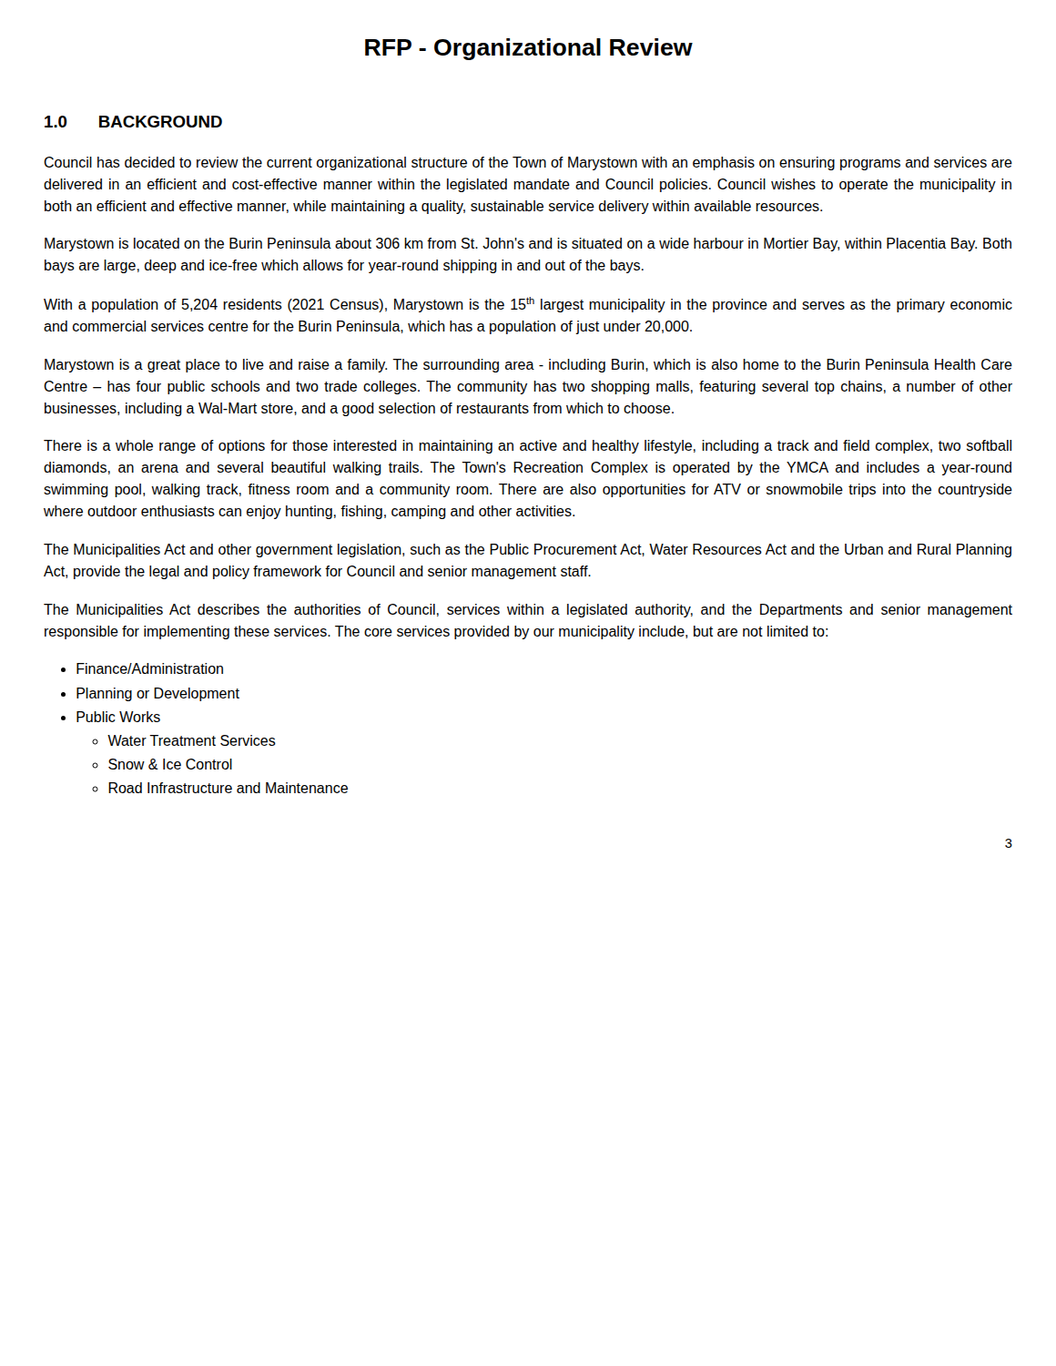RFP - Organizational Review
1.0 BACKGROUND
Council has decided to review the current organizational structure of the Town of Marystown with an emphasis on ensuring programs and services are delivered in an efficient and cost-effective manner within the legislated mandate and Council policies. Council wishes to operate the municipality in both an efficient and effective manner, while maintaining a quality, sustainable service delivery within available resources.
Marystown is located on the Burin Peninsula about 306 km from St. John's and is situated on a wide harbour in Mortier Bay, within Placentia Bay. Both bays are large, deep and ice-free which allows for year-round shipping in and out of the bays.
With a population of 5,204 residents (2021 Census), Marystown is the 15th largest municipality in the province and serves as the primary economic and commercial services centre for the Burin Peninsula, which has a population of just under 20,000.
Marystown is a great place to live and raise a family. The surrounding area - including Burin, which is also home to the Burin Peninsula Health Care Centre – has four public schools and two trade colleges. The community has two shopping malls, featuring several top chains, a number of other businesses, including a Wal-Mart store, and a good selection of restaurants from which to choose.
There is a whole range of options for those interested in maintaining an active and healthy lifestyle, including a track and field complex, two softball diamonds, an arena and several beautiful walking trails. The Town's Recreation Complex is operated by the YMCA and includes a year-round swimming pool, walking track, fitness room and a community room. There are also opportunities for ATV or snowmobile trips into the countryside where outdoor enthusiasts can enjoy hunting, fishing, camping and other activities.
The Municipalities Act and other government legislation, such as the Public Procurement Act, Water Resources Act and the Urban and Rural Planning Act, provide the legal and policy framework for Council and senior management staff.
The Municipalities Act describes the authorities of Council, services within a legislated authority, and the Departments and senior management responsible for implementing these services. The core services provided by our municipality include, but are not limited to:
Finance/Administration
Planning or Development
Public Works
Water Treatment Services
Snow & Ice Control
Road Infrastructure and Maintenance
3